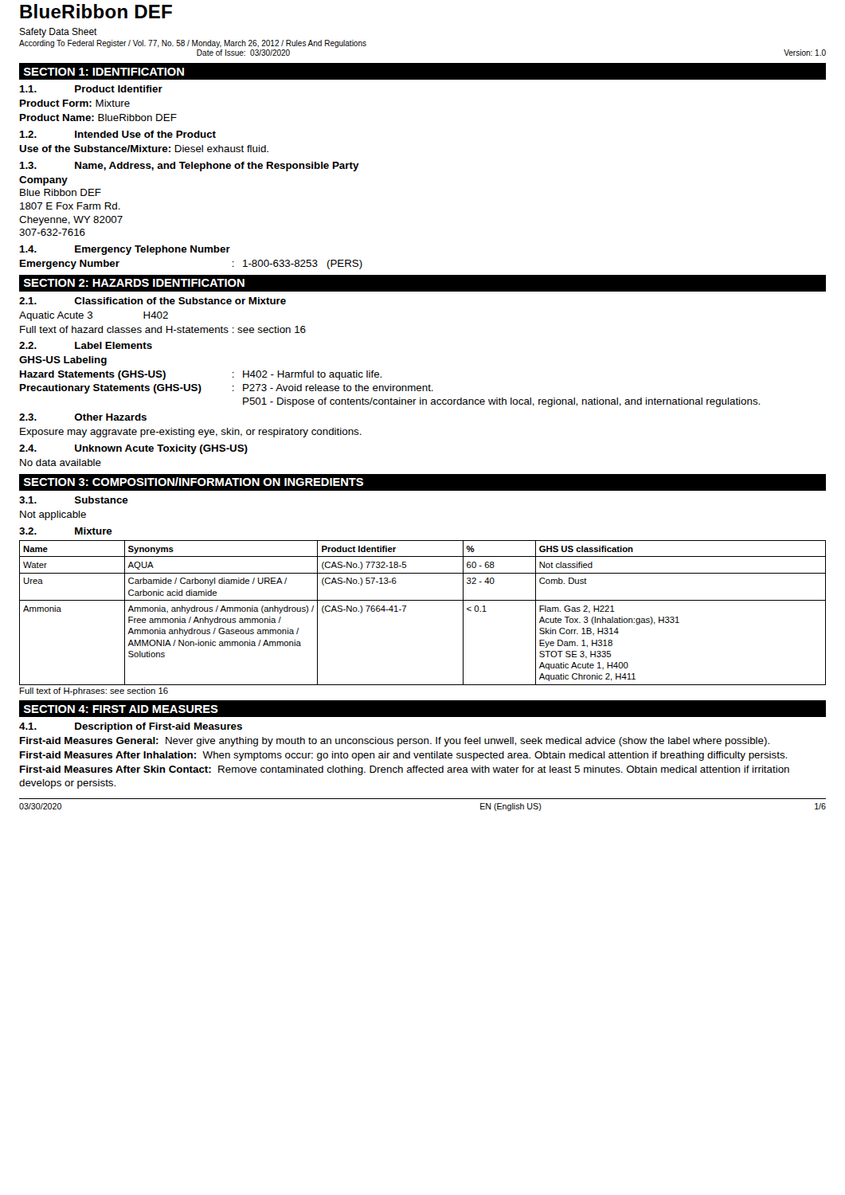BlueRibbon DEF
Safety Data Sheet
According To Federal Register / Vol. 77, No. 58 / Monday, March 26, 2012 / Rules And Regulations
Date of Issue: 03/30/2020 Version: 1.0
SECTION 1: IDENTIFICATION
1.1. Product Identifier
Product Form: Mixture
Product Name: BlueRibbon DEF
1.2. Intended Use of the Product
Use of the Substance/Mixture: Diesel exhaust fluid.
1.3. Name, Address, and Telephone of the Responsible Party
Company
Blue Ribbon DEF
1807 E Fox Farm Rd.
Cheyenne, WY 82007
307-632-7616
1.4. Emergency Telephone Number
Emergency Number : 1-800-633-8253 (PERS)
SECTION 2: HAZARDS IDENTIFICATION
2.1. Classification of the Substance or Mixture
Aquatic Acute 3 H402
Full text of hazard classes and H-statements : see section 16
2.2. Label Elements
GHS-US Labeling
Hazard Statements (GHS-US) : H402 - Harmful to aquatic life.
Precautionary Statements (GHS-US) : P273 - Avoid release to the environment.
P501 - Dispose of contents/container in accordance with local, regional, national, and international regulations.
2.3. Other Hazards
Exposure may aggravate pre-existing eye, skin, or respiratory conditions.
2.4. Unknown Acute Toxicity (GHS-US)
No data available
SECTION 3: COMPOSITION/INFORMATION ON INGREDIENTS
3.1. Substance
Not applicable
3.2. Mixture
| Name | Synonyms | Product Identifier | % | GHS US classification |
| --- | --- | --- | --- | --- |
| Water | AQUA | (CAS-No.) 7732-18-5 | 60 - 68 | Not classified |
| Urea | Carbamide / Carbonyl diamide / UREA / Carbonic acid diamide | (CAS-No.) 57-13-6 | 32 - 40 | Comb. Dust |
| Ammonia | Ammonia, anhydrous / Ammonia (anhydrous) / Free ammonia / Anhydrous ammonia / Ammonia anhydrous / Gaseous ammonia / AMMONIA / Non-ionic ammonia / Ammonia Solutions | (CAS-No.) 7664-41-7 | < 0.1 | Flam. Gas 2, H221 Acute Tox. 3 (Inhalation:gas), H331 Skin Corr. 1B, H314 Eye Dam. 1, H318 STOT SE 3, H335 Aquatic Acute 1, H400 Aquatic Chronic 2, H411 |
Full text of H-phrases: see section 16
SECTION 4: FIRST AID MEASURES
4.1. Description of First-aid Measures
First-aid Measures General: Never give anything by mouth to an unconscious person. If you feel unwell, seek medical advice (show the label where possible).
First-aid Measures After Inhalation: When symptoms occur: go into open air and ventilate suspected area. Obtain medical attention if breathing difficulty persists.
First-aid Measures After Skin Contact: Remove contaminated clothing. Drench affected area with water for at least 5 minutes. Obtain medical attention if irritation develops or persists.
03/30/2020 EN (English US) 1/6